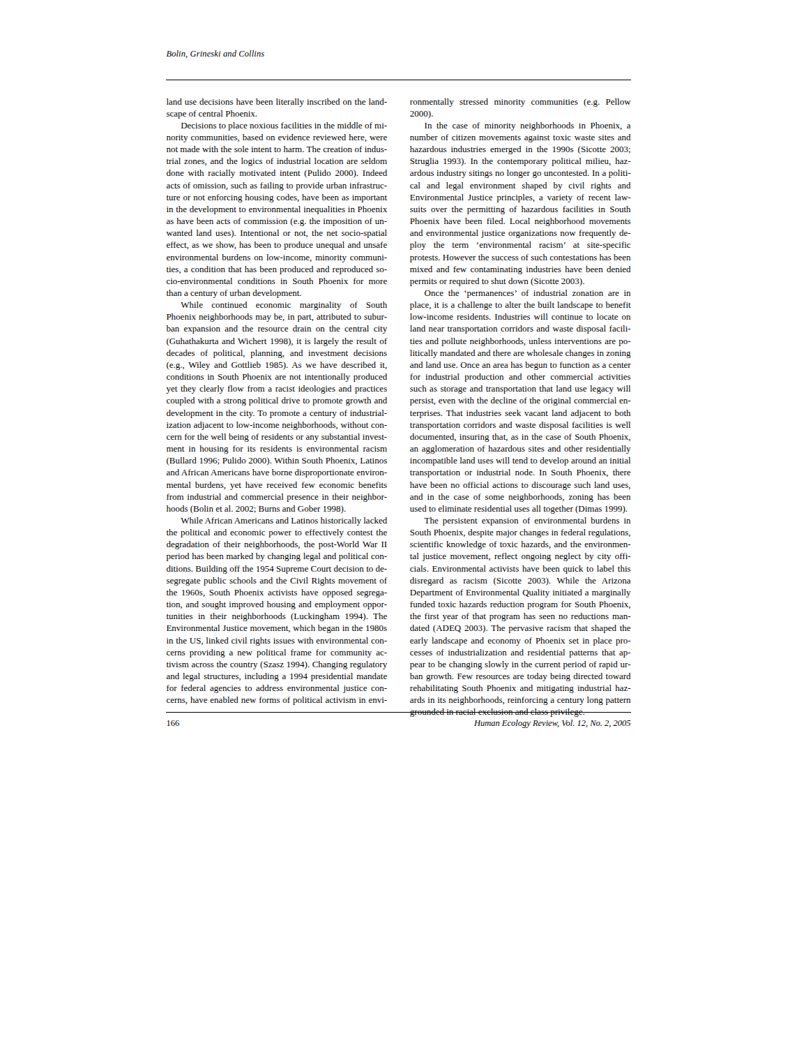Bolin, Grineski and Collins
land use decisions have been literally inscribed on the landscape of central Phoenix.
Decisions to place noxious facilities in the middle of minority communities, based on evidence reviewed here, were not made with the sole intent to harm. The creation of industrial zones, and the logics of industrial location are seldom done with racially motivated intent (Pulido 2000). Indeed acts of omission, such as failing to provide urban infrastructure or not enforcing housing codes, have been as important in the development to environmental inequalities in Phoenix as have been acts of commission (e.g. the imposition of unwanted land uses). Intentional or not, the net socio-spatial effect, as we show, has been to produce unequal and unsafe environmental burdens on low-income, minority communities, a condition that has been produced and reproduced socio-environmental conditions in South Phoenix for more than a century of urban development.
While continued economic marginality of South Phoenix neighborhoods may be, in part, attributed to suburban expansion and the resource drain on the central city (Guhathakurta and Wichert 1998), it is largely the result of decades of political, planning, and investment decisions (e.g., Wiley and Gottlieb 1985). As we have described it, conditions in South Phoenix are not intentionally produced yet they clearly flow from a racist ideologies and practices coupled with a strong political drive to promote growth and development in the city. To promote a century of industrialization adjacent to low-income neighborhoods, without concern for the well being of residents or any substantial investment in housing for its residents is environmental racism (Bullard 1996; Pulido 2000). Within South Phoenix, Latinos and African Americans have borne disproportionate environmental burdens, yet have received few economic benefits from industrial and commercial presence in their neighborhoods (Bolin et al. 2002; Burns and Gober 1998).
While African Americans and Latinos historically lacked the political and economic power to effectively contest the degradation of their neighborhoods, the post-World War II period has been marked by changing legal and political conditions. Building off the 1954 Supreme Court decision to desegregate public schools and the Civil Rights movement of the 1960s, South Phoenix activists have opposed segregation, and sought improved housing and employment opportunities in their neighborhoods (Luckingham 1994). The Environmental Justice movement, which began in the 1980s in the US, linked civil rights issues with environmental concerns providing a new political frame for community activism across the country (Szasz 1994). Changing regulatory and legal structures, including a 1994 presidential mandate for federal agencies to address environmental justice concerns, have enabled new forms of political activism in environmentally stressed minority communities (e.g. Pellow 2000).
In the case of minority neighborhoods in Phoenix, a number of citizen movements against toxic waste sites and hazardous industries emerged in the 1990s (Sicotte 2003; Struglia 1993). In the contemporary political milieu, hazardous industry sitings no longer go uncontested. In a political and legal environment shaped by civil rights and Environmental Justice principles, a variety of recent lawsuits over the permitting of hazardous facilities in South Phoenix have been filed. Local neighborhood movements and environmental justice organizations now frequently deploy the term ‘environmental racism’ at site-specific protests. However the success of such contestations has been mixed and few contaminating industries have been denied permits or required to shut down (Sicotte 2003).
Once the ‘permanences’ of industrial zonation are in place, it is a challenge to alter the built landscape to benefit low-income residents. Industries will continue to locate on land near transportation corridors and waste disposal facilities and pollute neighborhoods, unless interventions are politically mandated and there are wholesale changes in zoning and land use. Once an area has begun to function as a center for industrial production and other commercial activities such as storage and transportation that land use legacy will persist, even with the decline of the original commercial enterprises. That industries seek vacant land adjacent to both transportation corridors and waste disposal facilities is well documented, insuring that, as in the case of South Phoenix, an agglomeration of hazardous sites and other residentially incompatible land uses will tend to develop around an initial transportation or industrial node. In South Phoenix, there have been no official actions to discourage such land uses, and in the case of some neighborhoods, zoning has been used to eliminate residential uses all together (Dimas 1999).
The persistent expansion of environmental burdens in South Phoenix, despite major changes in federal regulations, scientific knowledge of toxic hazards, and the environmental justice movement, reflect ongoing neglect by city officials. Environmental activists have been quick to label this disregard as racism (Sicotte 2003). While the Arizona Department of Environmental Quality initiated a marginally funded toxic hazards reduction program for South Phoenix, the first year of that program has seen no reductions mandated (ADEQ 2003). The pervasive racism that shaped the early landscape and economy of Phoenix set in place processes of industrialization and residential patterns that appear to be changing slowly in the current period of rapid urban growth. Few resources are today being directed toward rehabilitating South Phoenix and mitigating industrial hazards in its neighborhoods, reinforcing a century long pattern grounded in racial exclusion and class privilege.
166
Human Ecology Review, Vol. 12, No. 2, 2005